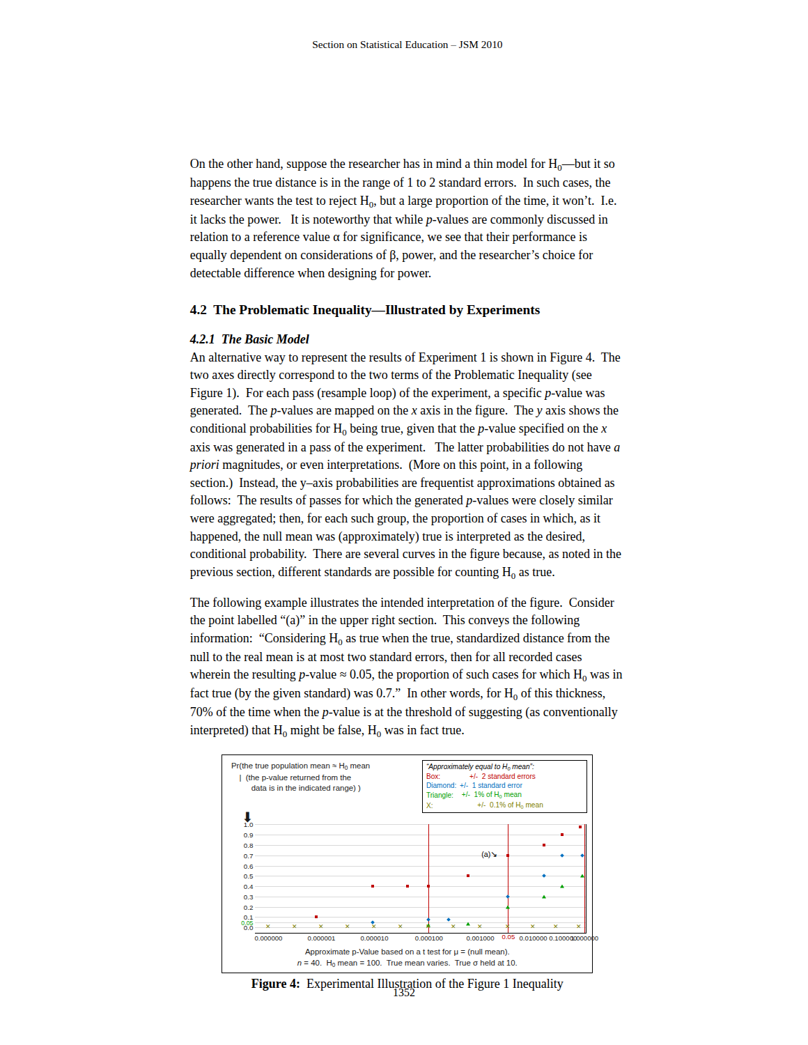Section on Statistical Education – JSM 2010
On the other hand, suppose the researcher has in mind a thin model for H0—but it so happens the true distance is in the range of 1 to 2 standard errors. In such cases, the researcher wants the test to reject H0, but a large proportion of the time, it won’t. I.e. it lacks the power. It is noteworthy that while p-values are commonly discussed in relation to a reference value α for significance, we see that their performance is equally dependent on considerations of β, power, and the researcher’s choice for detectable difference when designing for power.
4.2 The Problematic Inequality—Illustrated by Experiments
4.2.1 The Basic Model
An alternative way to represent the results of Experiment 1 is shown in Figure 4. The two axes directly correspond to the two terms of the Problematic Inequality (see Figure 1). For each pass (resample loop) of the experiment, a specific p-value was generated. The p-values are mapped on the x axis in the figure. The y axis shows the conditional probabilities for H0 being true, given that the p-value specified on the x axis was generated in a pass of the experiment. The latter probabilities do not have a priori magnitudes, or even interpretations. (More on this point, in a following section.) Instead, the y–axis probabilities are frequentist approximations obtained as follows: The results of passes for which the generated p-values were closely similar were aggregated; then, for each such group, the proportion of cases in which, as it happened, the null mean was (approximately) true is interpreted as the desired, conditional probability. There are several curves in the figure because, as noted in the previous section, different standards are possible for counting H0 as true.
The following example illustrates the intended interpretation of the figure. Consider the point labelled “(a)” in the upper right section. This conveys the following information: “Considering H0 as true when the true, standardized distance from the null to the real mean is at most two standard errors, then for all recorded cases wherein the resulting p-value ≈ 0.05, the proportion of such cases for which H0 was in fact true (by the given standard) was 0.7.” In other words, for H0 of this thickness, 70% of the time when the p-value is at the threshold of suggesting (as conventionally interpreted) that H0 might be false, H0 was in fact true.
Pr(the true population mean ≈ H0 mean
| (the p-value returned from the
data is in the indicated range) )
“Approximately equal to H0 mean”:
| Box: | +/- 2 standard errors |
| Diamond: | +/- 1 standard error |
| Triangle: | +/- 1% of H 0 mean |
| X: | +/- 0.1% of H 0 mean |
⬇
1.0
0.9
0.8
0.7
0.6
0.5
0.4
0.3
0.2
0.1
0.05
0.0
✕
✕
✕
✕
✕
✕
✕
✕
✕
✕
✕
✕
✕
(a)↘
0.000000 0.000001 0.000010 0.000100 0.001000 0.010000 0.100000 1.000000 0.05
Approximate p-Value based on a t test for μ = (null mean).
n = 40. H0 mean = 100. True mean varies. True σ held at 10.
Figure 4: Experimental Illustration of the Figure 1 Inequality
1352